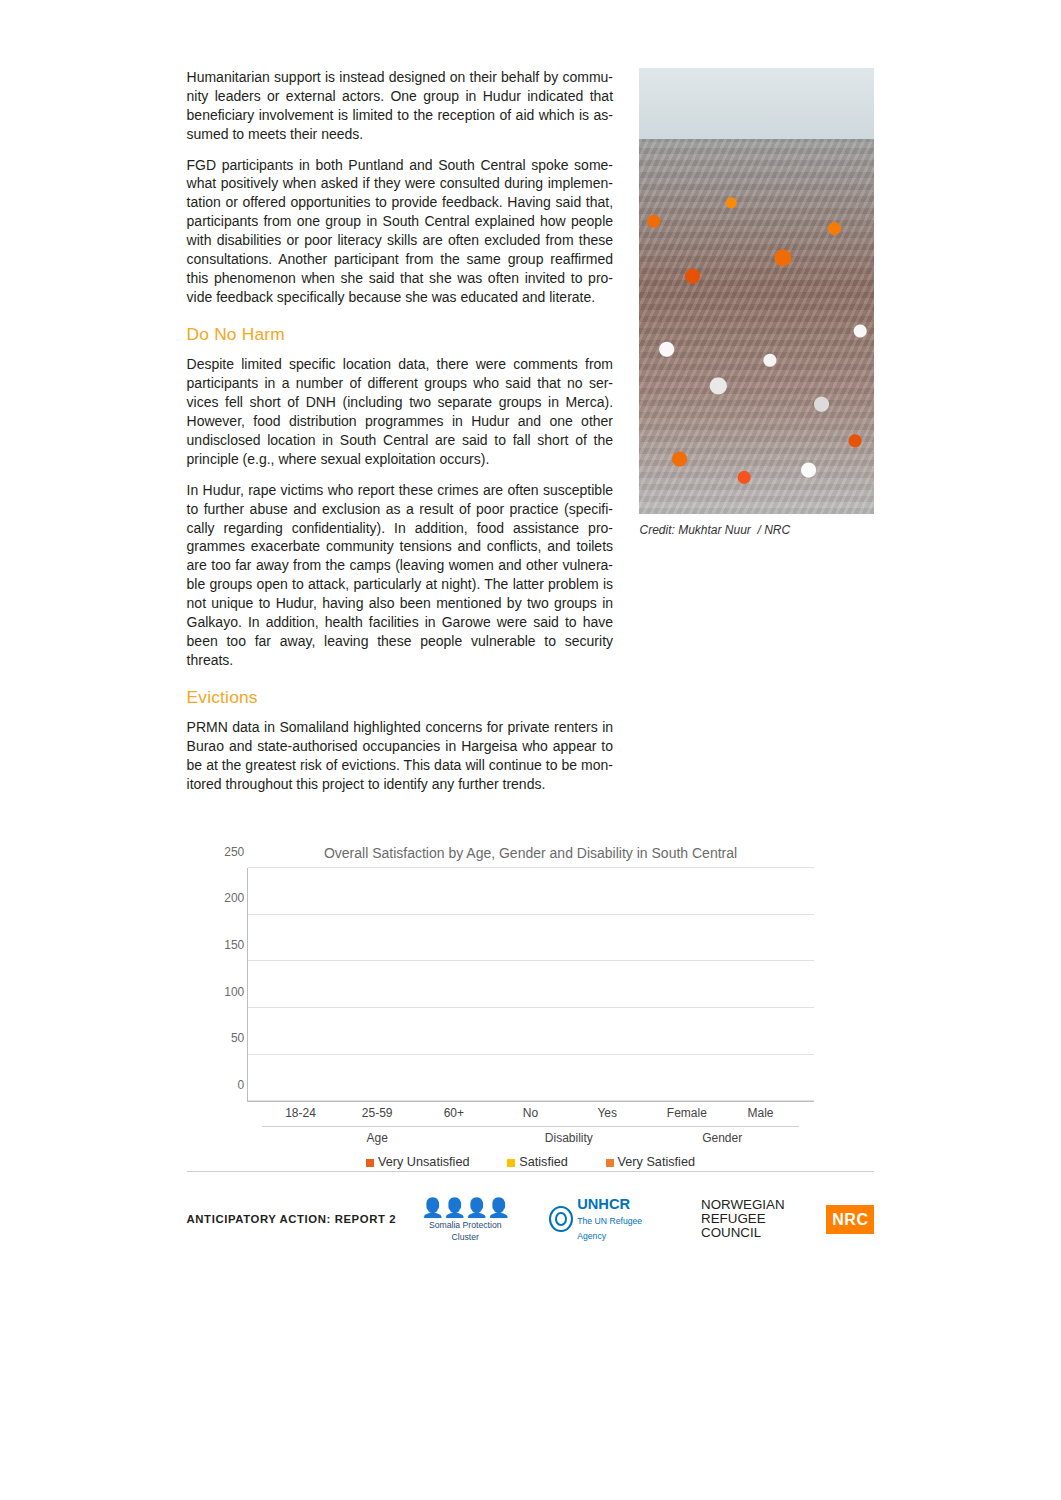Humanitarian support is instead designed on their behalf by community leaders or external actors. One group in Hudur indicated that beneficiary involvement is limited to the reception of aid which is assumed to meets their needs.
FGD participants in both Puntland and South Central spoke somewhat positively when asked if they were consulted during implementation or offered opportunities to provide feedback. Having said that, participants from one group in South Central explained how people with disabilities or poor literacy skills are often excluded from these consultations. Another participant from the same group reaffirmed this phenomenon when she said that she was often invited to provide feedback specifically because she was educated and literate.
Do No Harm
Despite limited specific location data, there were comments from participants in a number of different groups who said that no services fell short of DNH (including two separate groups in Merca). However, food distribution programmes in Hudur and one other undisclosed location in South Central are said to fall short of the principle (e.g., where sexual exploitation occurs).
In Hudur, rape victims who report these crimes are often susceptible to further abuse and exclusion as a result of poor practice (specifically regarding confidentiality). In addition, food assistance programmes exacerbate community tensions and conflicts, and toilets are too far away from the camps (leaving women and other vulnerable groups open to attack, particularly at night). The latter problem is not unique to Hudur, having also been mentioned by two groups in Galkayo. In addition, health facilities in Garowe were said to have been too far away, leaving these people vulnerable to security threats.
Evictions
PRMN data in Somaliland highlighted concerns for private renters in Burao and state-authorised occupancies in Hargeisa who appear to be at the greatest risk of evictions. This data will continue to be monitored throughout this project to identify any further trends.
Credit: Mukhtar Nuur / NRC
Overall Satisfaction by Age, Gender and Disability in South Central
0
50
100
150
200
250
18-24 25-59 60+ No Yes Female Male
Age
Disability
Gender
Very Unsatisfied
Satisfied
Very Satisfied
ANTICIPATORY ACTION: REPORT 2
👤👤👤👤
Somalia Protection Cluster
UNHCR
The UN Refugee Agency
NORWEGIAN
REFUGEE COUNCIL
NRC